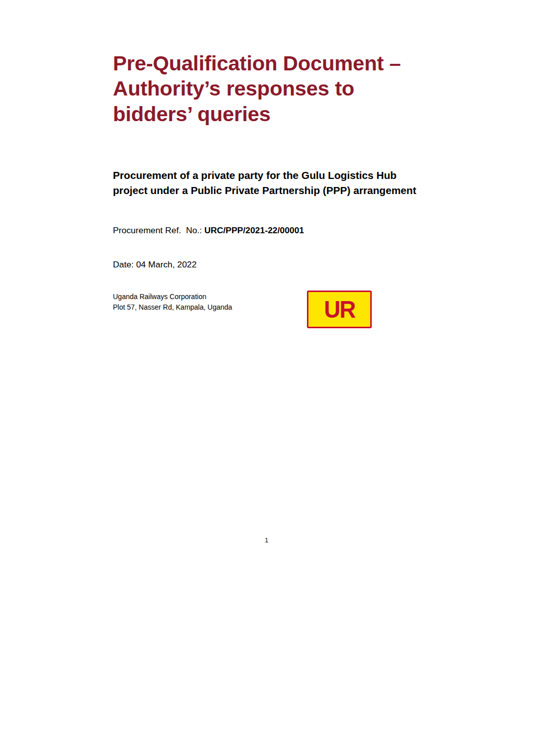Pre-Qualification Document – Authority’s responses to bidders’ queries
Procurement of a private party for the Gulu Logistics Hub project under a Public Private Partnership (PPP) arrangement
Procurement Ref. No.: URC/PPP/2021-22/00001
Date: 04 March, 2022
Uganda Railways Corporation
Plot 57, Nasser Rd, Kampala, Uganda
UR
1